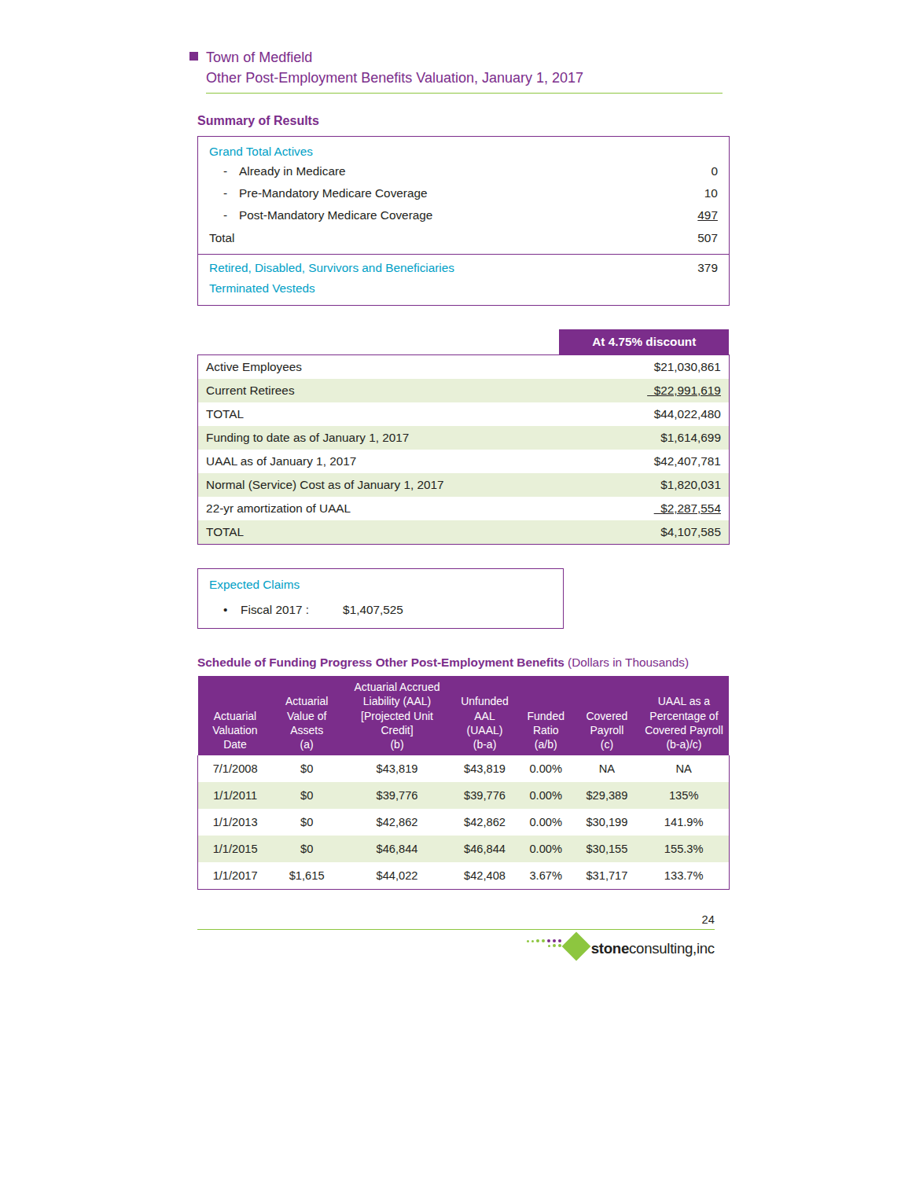Town of Medfield
Other Post-Employment Benefits Valuation, January 1, 2017
Summary of Results
Grand Total Actives
-
Already in Medicare
0
-
Pre-Mandatory Medicare Coverage
10
-
Post-Mandatory Medicare Coverage
497
Total
507
Retired, Disabled, Survivors and Beneficiaries
379
Terminated Vesteds
| | At 4.75% discount |
| --- | --- |
| Active Employees | $21,030,861 |
| Current Retirees | $22,991,619 |
| TOTAL | $44,022,480 |
| Funding to date as of January 1, 2017 | $1,614,699 |
| UAAL as of January 1, 2017 | $42,407,781 |
| Normal (Service) Cost as of January 1, 2017 | $1,820,031 |
| 22-yr amortization of UAAL | $2,287,554 |
| TOTAL | $4,107,585 |
Expected Claims
•
Fiscal 2017 :
$1,407,525
Schedule of Funding Progress Other Post-Employment Benefits (Dollars in Thousands)
| Actuarial Valuation Date | Actuarial Value of Assets (a) | Actuarial Accrued Liability (AAL) [Projected Unit Credit] (b) | Unfunded AAL (UAAL) (b-a) | Funded Ratio (a/b) | Covered Payroll (c) | UAAL as a Percentage of Covered Payroll (b-a)/c) |
| --- | --- | --- | --- | --- | --- | --- |
| 7/1/2008 | $0 | $43,819 | $43,819 | 0.00% | NA | NA |
| 1/1/2011 | $0 | $39,776 | $39,776 | 0.00% | $29,389 | 135% |
| 1/1/2013 | $0 | $42,862 | $42,862 | 0.00% | $30,199 | 141.9% |
| 1/1/2015 | $0 | $46,844 | $46,844 | 0.00% | $30,155 | 155.3% |
| 1/1/2017 | $1,615 | $44,022 | $42,408 | 3.67% | $31,717 | 133.7% |
24
stoneconsulting,inc